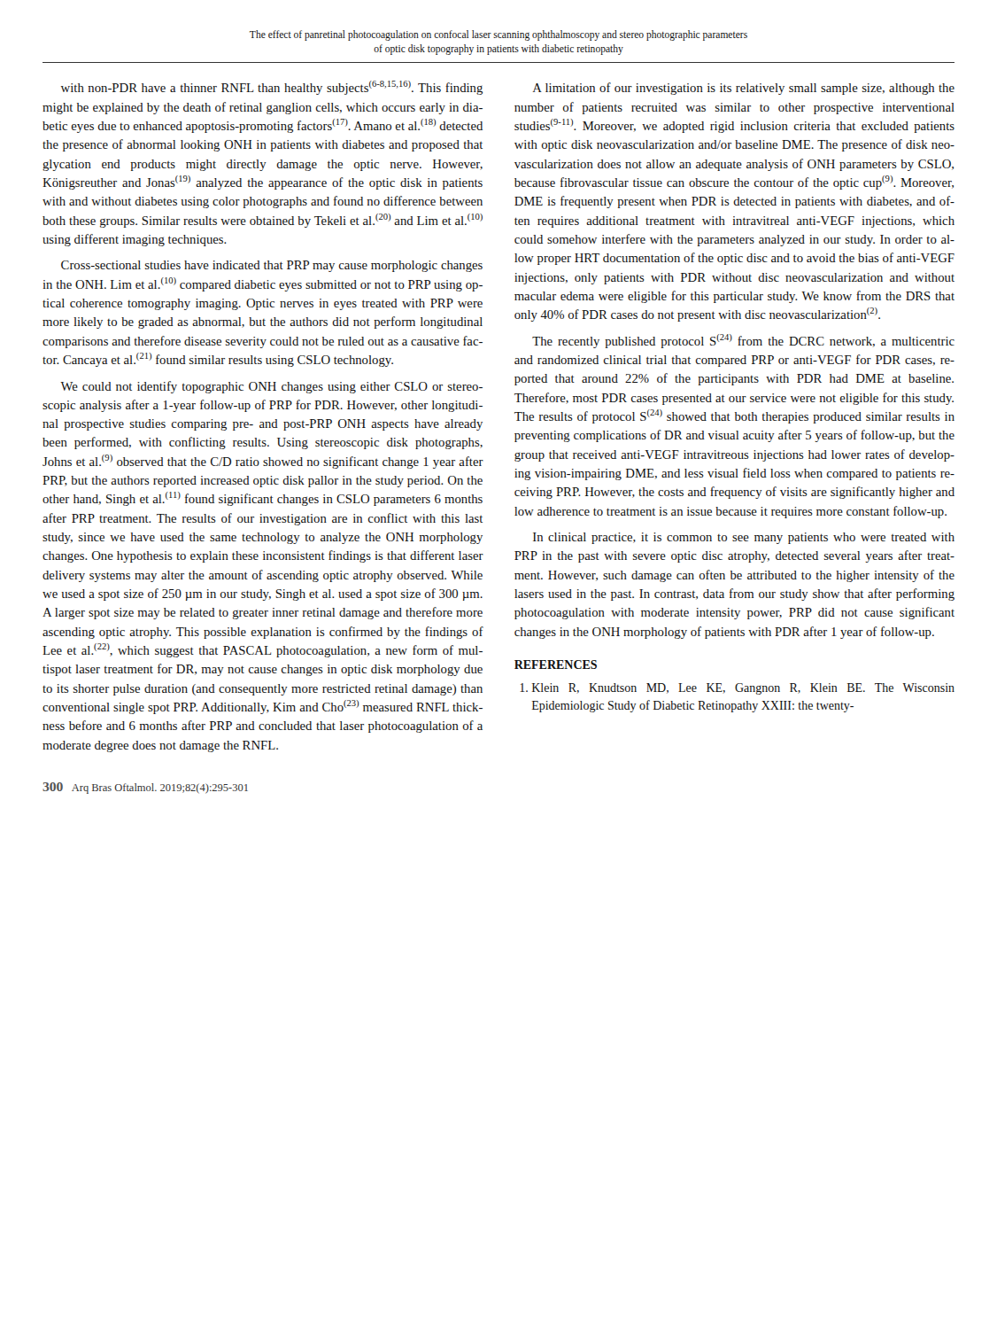The effect of panretinal photocoagulation on confocal laser scanning ophthalmoscopy and stereo photographic parameters
of optic disk topography in patients with diabetic retinopathy
with non-PDR have a thinner RNFL than healthy subjects(6-8,15,16). This finding might be explained by the death of retinal ganglion cells, which occurs early in diabetic eyes due to enhanced apoptosis-promoting factors(17). Amano et al.(18) detected the presence of abnormal looking ONH in patients with diabetes and proposed that glycation end products might directly damage the optic nerve. However, Königsreuther and Jonas(19) analyzed the appearance of the optic disk in patients with and without diabetes using color photographs and found no difference between both these groups. Similar results were obtained by Tekeli et al.(20) and Lim et al.(10) using different imaging techniques.
Cross-sectional studies have indicated that PRP may cause morphologic changes in the ONH. Lim et al.(10) compared diabetic eyes submitted or not to PRP using optical coherence tomography imaging. Optic nerves in eyes treated with PRP were more likely to be graded as abnormal, but the authors did not perform longitudinal comparisons and therefore disease severity could not be ruled out as a causative factor. Cancaya et al.(21) found similar results using CSLO technology.
We could not identify topographic ONH changes using either CSLO or stereoscopic analysis after a 1-year follow-up of PRP for PDR. However, other longitudinal prospective studies comparing pre- and post-PRP ONH aspects have already been performed, with conflicting results. Using stereoscopic disk photographs, Johns et al.(9) observed that the C/D ratio showed no significant change 1 year after PRP, but the authors reported increased optic disk pallor in the study period. On the other hand, Singh et al.(11) found significant changes in CSLO parameters 6 months after PRP treatment. The results of our investigation are in conflict with this last study, since we have used the same technology to analyze the ONH morphology changes. One hypothesis to explain these inconsistent findings is that different laser delivery systems may alter the amount of ascending optic atrophy observed. While we used a spot size of 250 µm in our study, Singh et al. used a spot size of 300 µm. A larger spot size may be related to greater inner retinal damage and therefore more ascending optic atrophy. This possible explanation is confirmed by the findings of Lee et al.(22), which suggest that PASCAL photocoagulation, a new form of multispot laser treatment for DR, may not cause changes in optic disk morphology due to its shorter pulse duration (and consequently more restricted retinal damage) than conventional single spot PRP. Additionally, Kim and Cho(23) measured RNFL thickness before and 6 months after PRP and concluded that laser photocoagulation of a moderate degree does not damage the RNFL.
A limitation of our investigation is its relatively small sample size, although the number of patients recruited was similar to other prospective interventional studies(9-11). Moreover, we adopted rigid inclusion criteria that excluded patients with optic disk neovascularization and/or baseline DME. The presence of disk neovascularization does not allow an adequate analysis of ONH parameters by CSLO, because fibrovascular tissue can obscure the contour of the optic cup(9). Moreover, DME is frequently present when PDR is detected in patients with diabetes, and often requires additional treatment with intravitreal anti-VEGF injections, which could somehow interfere with the parameters analyzed in our study. In order to allow proper HRT documentation of the optic disc and to avoid the bias of anti-VEGF injections, only patients with PDR without disc neovascularization and without macular edema were eligible for this particular study. We know from the DRS that only 40% of PDR cases do not present with disc neovascularization(2).
The recently published protocol S(24) from the DCRC network, a multicentric and randomized clinical trial that compared PRP or anti-VEGF for PDR cases, reported that around 22% of the participants with PDR had DME at baseline. Therefore, most PDR cases presented at our service were not eligible for this study. The results of protocol S(24) showed that both therapies produced similar results in preventing complications of DR and visual acuity after 5 years of follow-up, but the group that received anti-VEGF intravitreous injections had lower rates of developing vision-impairing DME, and less visual field loss when compared to patients receiving PRP. However, the costs and frequency of visits are significantly higher and low adherence to treatment is an issue because it requires more constant follow-up.
In clinical practice, it is common to see many patients who were treated with PRP in the past with severe optic disc atrophy, detected several years after treatment. However, such damage can often be attributed to the higher intensity of the lasers used in the past. In contrast, data from our study show that after performing photocoagulation with moderate intensity power, PRP did not cause significant changes in the ONH morphology of patients with PDR after 1 year of follow-up.
REFERENCES
Klein R, Knudtson MD, Lee KE, Gangnon R, Klein BE. The Wisconsin Epidemiologic Study of Diabetic Retinopathy XXIII: the twenty-
300 Arq Bras Oftalmol. 2019;82(4):295-301